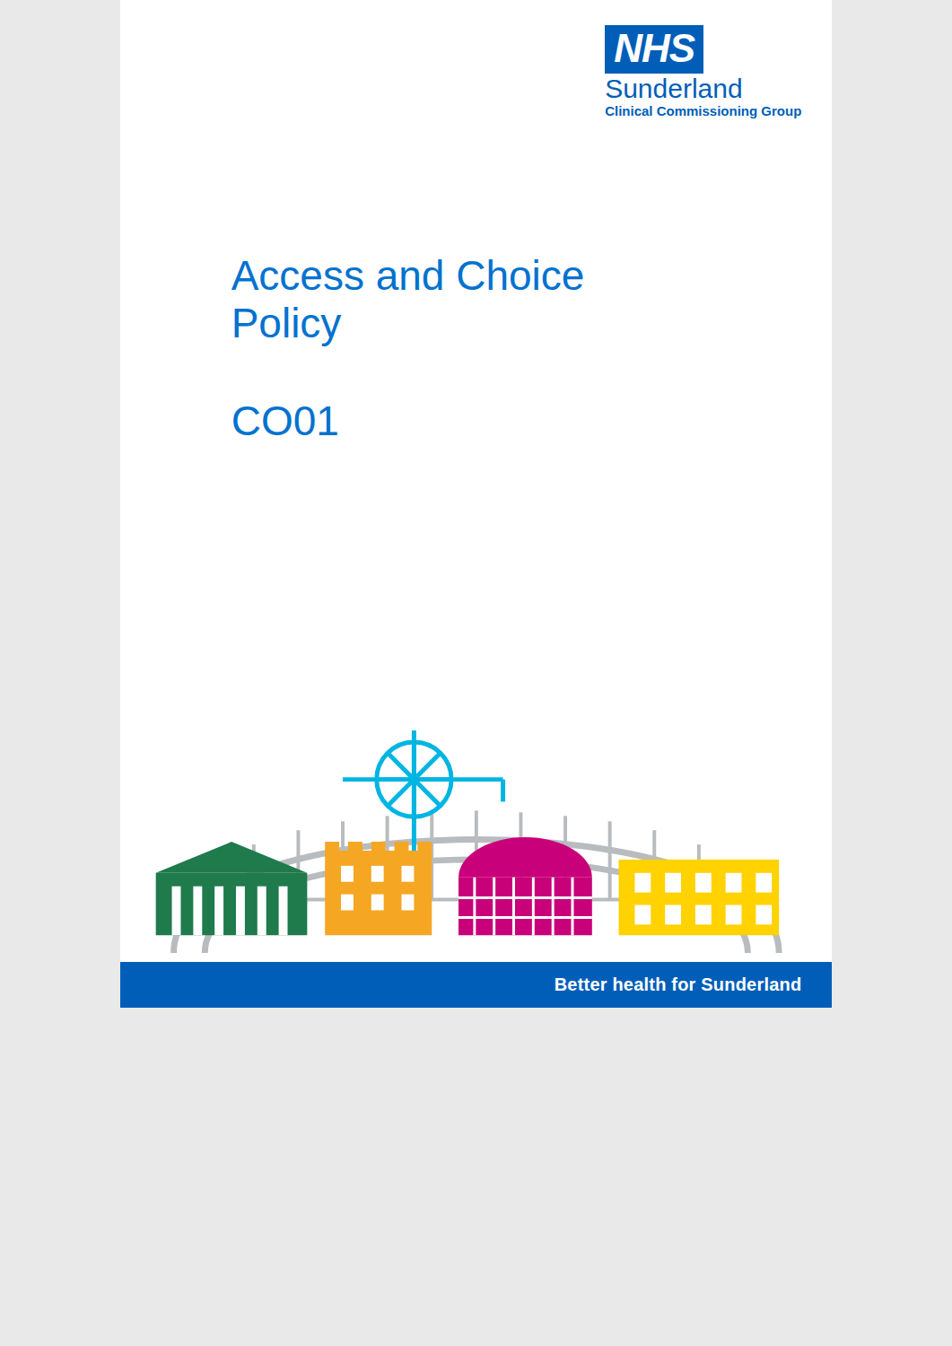NHS Sunderland Clinical Commissioning Group
Access and Choice Policy
CO01
Better health for Sunderland